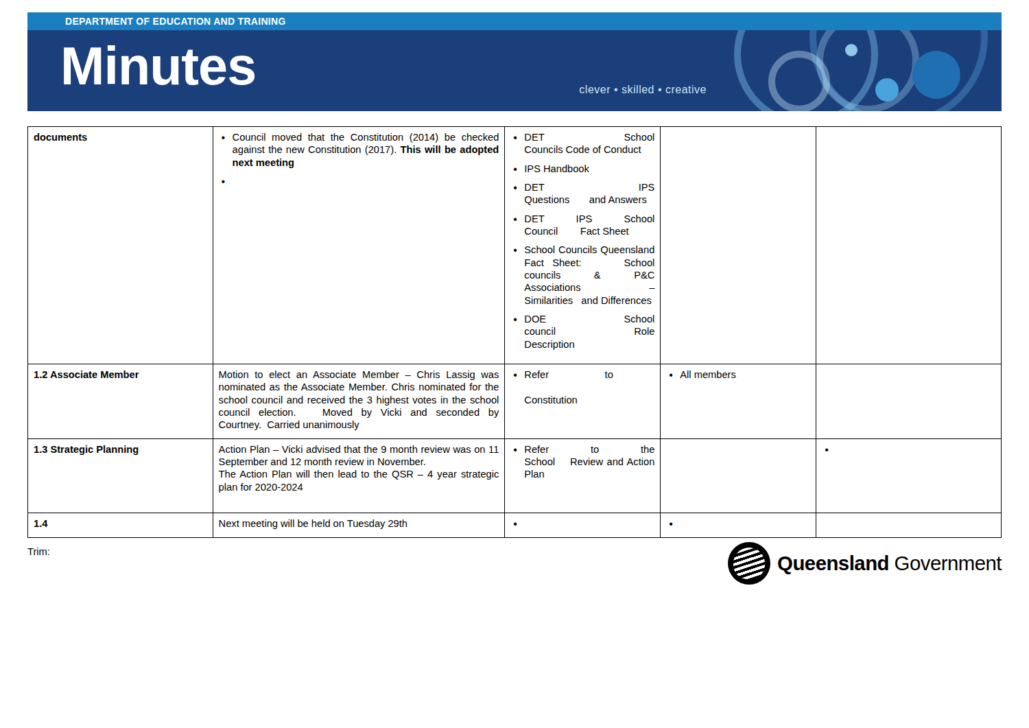DEPARTMENT OF EDUCATION AND TRAINING
Minutes
clever • skilled • creative
| documents | Council moved that the Constitution (2014) be checked against the new Constitution (2017). This will be adopted next meeting | DET School Councils Code of Conduct IPS Handbook DET IPS Questions and Answers DET IPS School Council Fact Sheet School Councils Queensland Fact Sheet: School councils & P&C Associations – Similarities and Differences DOE School council Role Description | | |
| 1.2 Associate Member | Motion to elect an Associate Member – Chris Lassig was nominated as the Associate Member. Chris nominated for the school council and received the 3 highest votes in the school council election. Moved by Vicki and seconded by Courtney. Carried unanimously | Refer to Constitution | All members | |
| 1.3 Strategic Planning | Action Plan – Vicki advised that the 9 month review was on 11 September and 12 month review in November. The Action Plan will then lead to the QSR – 4 year strategic plan for 2020-2024 | Refer to the School Review and Action Plan | | |
| 1.4 | Next meeting will be held on Tuesday 29th | | | |
Trim:
Queensland Government